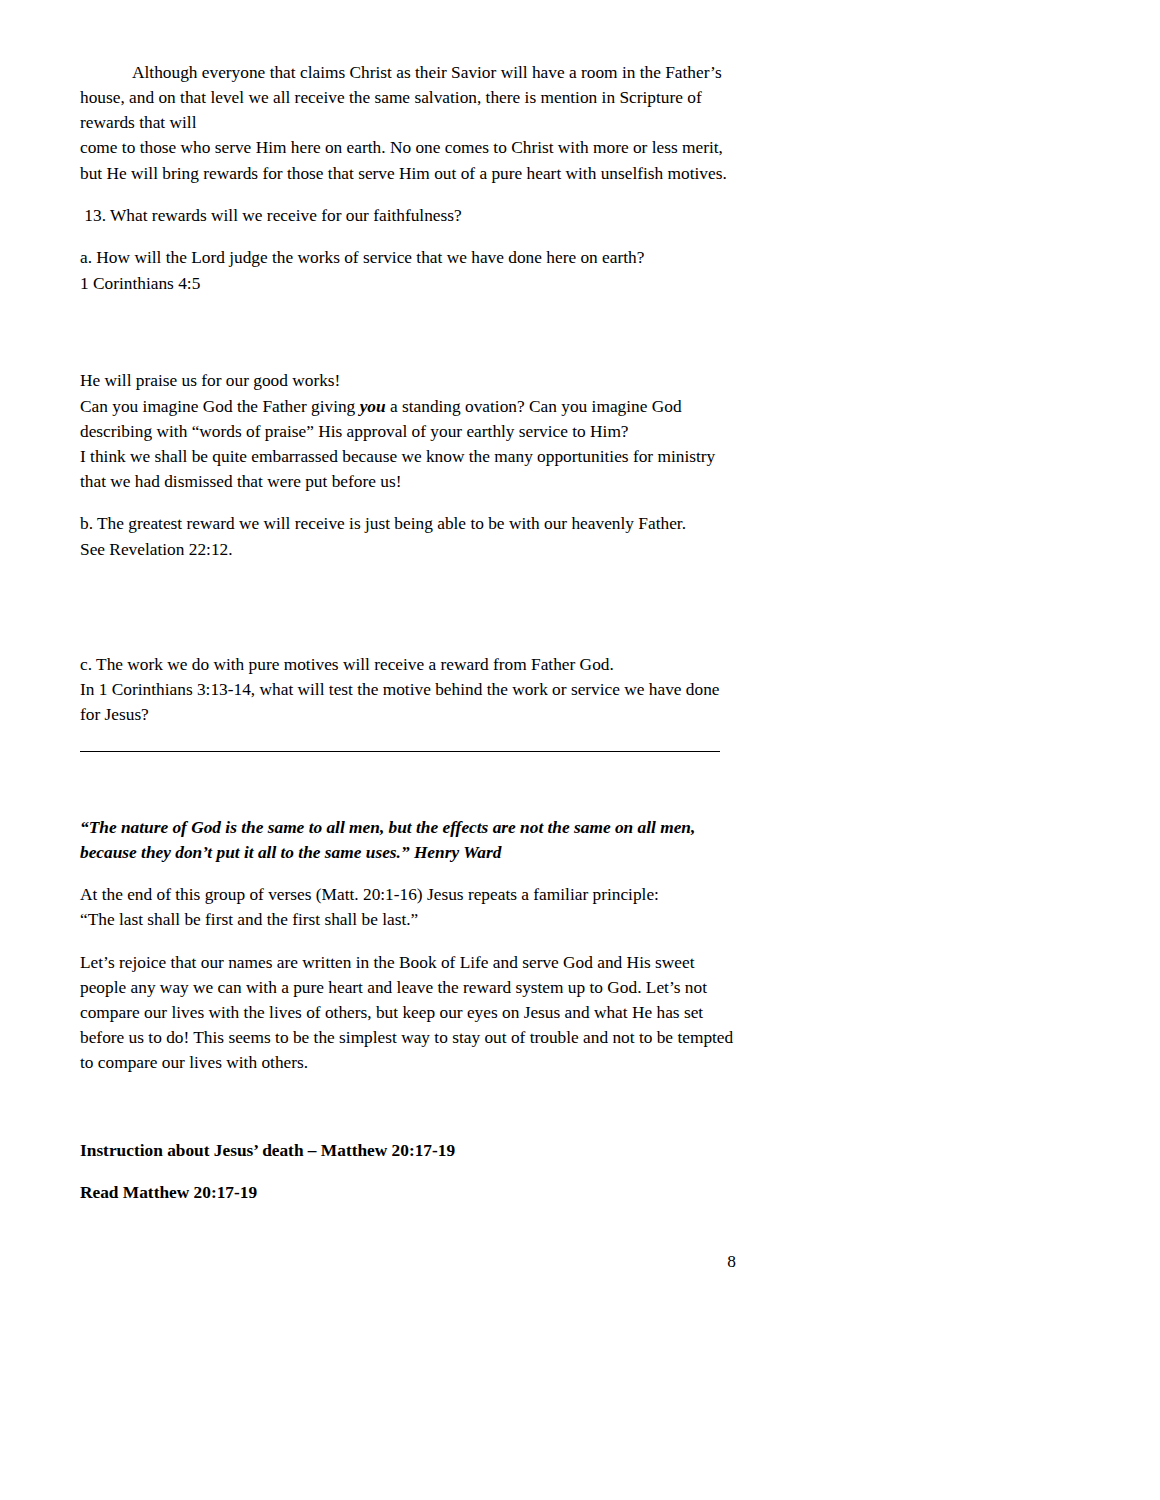Although everyone that claims Christ as their Savior will have a room in the Father’s house, and on that level we all receive the same salvation, there is mention in Scripture of rewards that will
come to those who serve Him here on earth. No one comes to Christ with more or less merit, but He will bring rewards for those that serve Him out of a pure heart with unselfish motives.
13. What rewards will we receive for our faithfulness?
a. How will the Lord judge the works of service that we have done here on earth?
1 Corinthians 4:5
He will praise us for our good works!
Can you imagine God the Father giving you a standing ovation? Can you imagine God describing with “words of praise” His approval of your earthly service to Him?
I think we shall be quite embarrassed because we know the many opportunities for ministry that we had dismissed that were put before us!
b. The greatest reward we will receive is just being able to be with our heavenly Father.
See Revelation 22:12.
c. The work we do with pure motives will receive a reward from Father God.
In 1 Corinthians 3:13-14, what will test the motive behind the work or service we have done for Jesus?
“The nature of God is the same to all men, but the effects are not the same on all men, because they don’t put it all to the same uses.” Henry Ward
At the end of this group of verses (Matt. 20:1-16) Jesus repeats a familiar principle:
“The last shall be first and the first shall be last.”
Let’s rejoice that our names are written in the Book of Life and serve God and His sweet people any way we can with a pure heart and leave the reward system up to God. Let’s not compare our lives with the lives of others, but keep our eyes on Jesus and what He has set before us to do! This seems to be the simplest way to stay out of trouble and not to be tempted to compare our lives with others.
Instruction about Jesus’ death – Matthew 20:17-19
Read Matthew 20:17-19
8